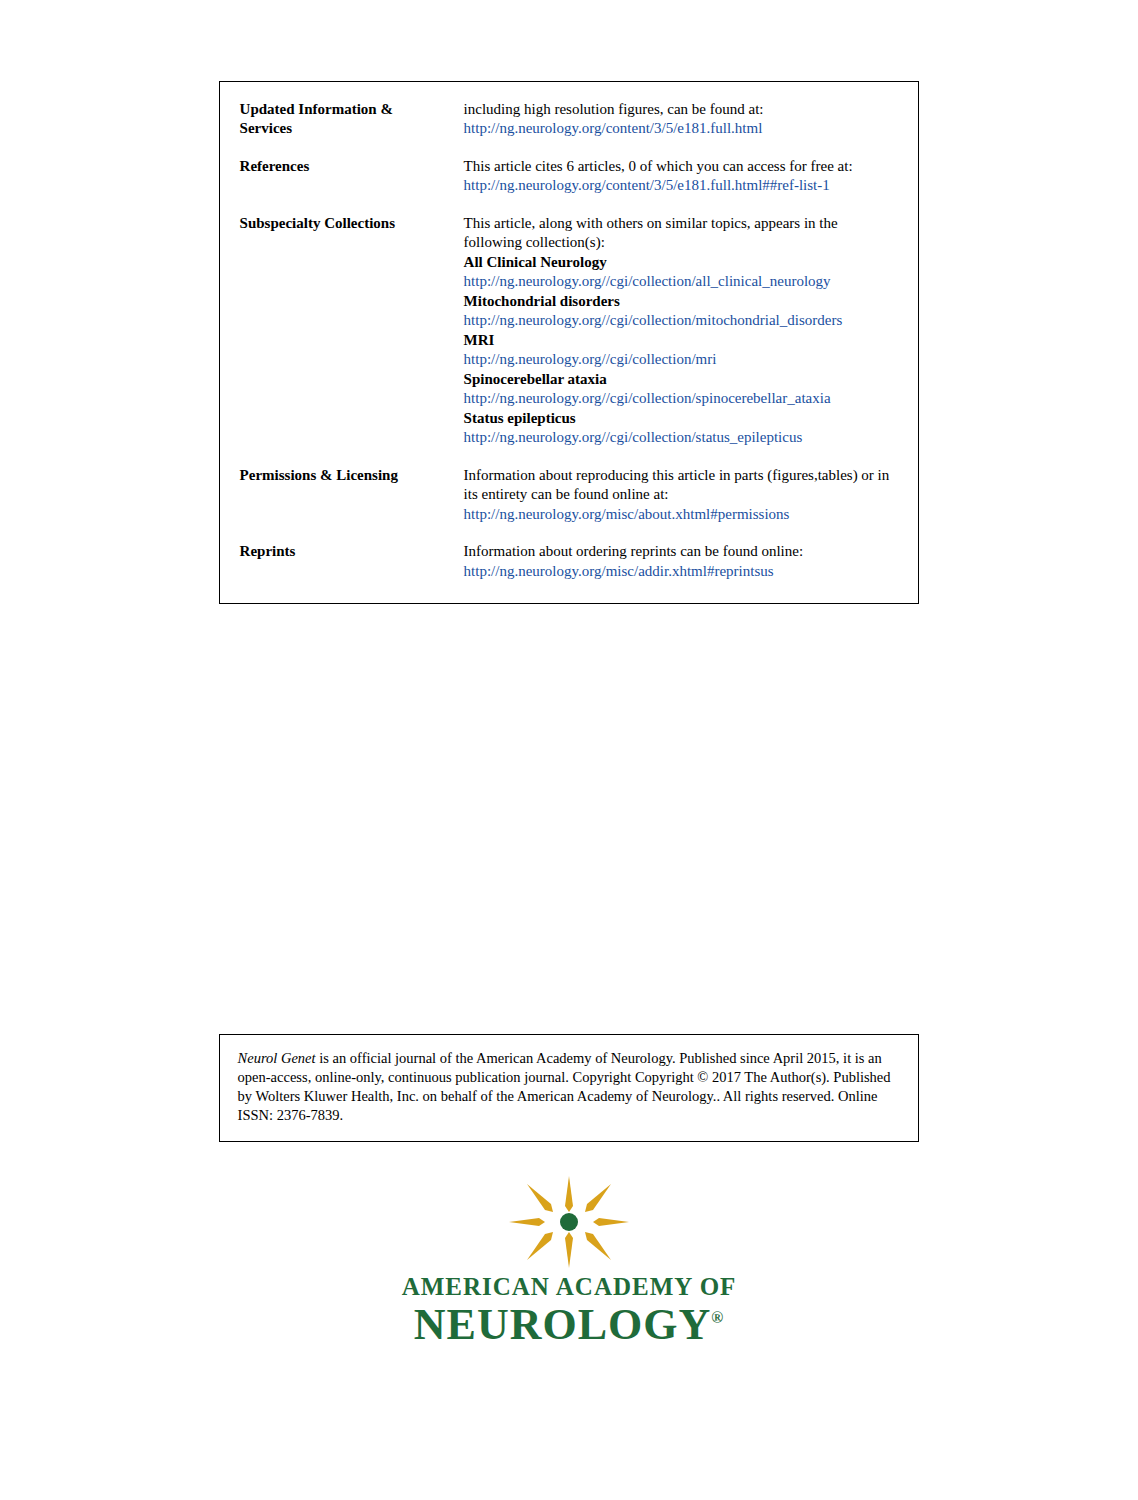| Updated Information & Services | including high resolution figures, can be found at: http://ng.neurology.org/content/3/5/e181.full.html |
| References | This article cites 6 articles, 0 of which you can access for free at: http://ng.neurology.org/content/3/5/e181.full.html##ref-list-1 |
| Subspecialty Collections | This article, along with others on similar topics, appears in the following collection(s): All Clinical Neurology http://ng.neurology.org//cgi/collection/all_clinical_neurology Mitochondrial disorders http://ng.neurology.org//cgi/collection/mitochondrial_disorders MRI http://ng.neurology.org//cgi/collection/mri Spinocerebellar ataxia http://ng.neurology.org//cgi/collection/spinocerebellar_ataxia Status epilepticus http://ng.neurology.org//cgi/collection/status_epilepticus |
| Permissions & Licensing | Information about reproducing this article in parts (figures,tables) or in its entirety can be found online at: http://ng.neurology.org/misc/about.xhtml#permissions |
| Reprints | Information about ordering reprints can be found online: http://ng.neurology.org/misc/addir.xhtml#reprintsus |
Neurol Genet is an official journal of the American Academy of Neurology. Published since April 2015, it is an open-access, online-only, continuous publication journal. Copyright Copyright © 2017 The Author(s). Published by Wolters Kluwer Health, Inc. on behalf of the American Academy of Neurology.. All rights reserved. Online ISSN: 2376-7839.
AMERICAN ACADEMY OF
NEUROLOGY®